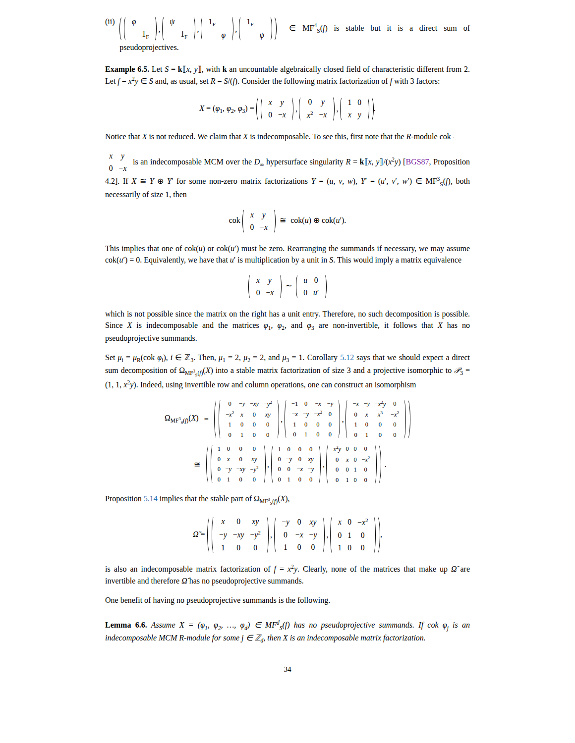(ii)
| φ | |
| | 1 F |
,
| ψ | |
| | 1 F |
,
| 1 F | |
| | φ |
,
| 1 F | |
| | ψ |
∈ MF4S(f) is stable but it is a direct sum of pseudoprojectives.
Example 6.5. Let S = k⟦x, y⟧, with k an uncountable algebraically closed field of characteristic different from 2. Let f = x2y ∈ S and, as usual, set R = S/(f). Consider the following matrix factorization of f with 3 factors:
X = (φ1, φ2, φ3) =
| x | y |
| 0 | − x |
,
| 0 | y |
| x 2 | − x |
,
| 1 | 0 |
| x | y |
.
Notice that X is not reduced. We claim that X is indecomposable. To see this, first note that the R-module cok
| x | y |
| 0 | − x |
is an indecomposable MCM over the D∞ hypersurface singularity R = k⟦x, y⟧/(x2y) [BGS87, Proposition 4.2]. If X ≅ Y ⊕ Y′ for some non-zero matrix factorizations Y = (u, v, w), Y′ = (u′, v′, w′) ∈ MF3S(f), both necessarily of size 1, then
cok
| x | y |
| 0 | − x |
≅ cok(u) ⊕ cok(u′).
This implies that one of cok(u) or cok(u′) must be zero. Rearranging the summands if necessary, we may assume cok(u′) = 0. Equivalently, we have that u′ is multiplication by a unit in S. This would imply a matrix equivalence
| x | y |
| 0 | − x |
∼
| u | 0 |
| 0 | u ′ |
which is not possible since the matrix on the right has a unit entry. Therefore, no such decomposition is possible. Since X is indecomposable and the matrices φ1, φ2, and φ3 are non-invertible, it follows that X has no pseudoprojective summands.
Set μi = μR(cok φi), i ∈ ℤ3. Then, μ1 = 2, μ2 = 2, and μ3 = 1. Corollary 5.12 says that we should expect a direct sum decomposition of ΩMF3S(f)(X) into a stable matrix factorization of size 3 and a projective isomorphic to 𝒫3 = (1, 1, x2y). Indeed, using invertible row and column operations, one can construct an isomorphism
ΩMF3S(f)(X) =
| 0 | − y | − xy | − y 2 |
| − x 2 | x | 0 | xy |
| 1 | 0 | 0 | 0 |
| 0 | 1 | 0 | 0 |
,
| −1 | 0 | − x | − y |
| − x | − y | − x 2 | 0 |
| 1 | 0 | 0 | 0 |
| 0 | 1 | 0 | 0 |
,
| − x | − y | − x 2 y | 0 |
| 0 | x | x 3 | − x 2 |
| 1 | 0 | 0 | 0 |
| 0 | 1 | 0 | 0 |
≅
| 1 | 0 | 0 | 0 |
| 0 | x | 0 | xy |
| 0 | − y | − xy | − y 2 |
| 0 | 1 | 0 | 0 |
,
| 1 | 0 | 0 | 0 |
| 0 | − y | 0 | xy |
| 0 | 0 | − x | − y |
| 0 | 1 | 0 | 0 |
,
| x 2 y | 0 | 0 | 0 |
| 0 | x | 0 | − x 2 |
| 0 | 0 | 1 | 0 |
| 0 | 1 | 0 | 0 |
.
Proposition 5.14 implies that the stable part of ΩMF3S(f)(X),
Ω̃ =
| x | 0 | xy |
| − y | − xy | − y 2 |
| 1 | 0 | 0 |
,
| − y | 0 | xy |
| 0 | − x | − y |
| 1 | 0 | 0 |
,
| x | 0 | − x 2 |
| 0 | 1 | 0 |
| 1 | 0 | 0 |
,
is also an indecomposable matrix factorization of f = x2y. Clearly, none of the matrices that make up Ω̃ are invertible and therefore Ω̃ has no pseudoprojective summands.
One benefit of having no pseudoprojective summands is the following.
Lemma 6.6. Assume X = (φ1, φ2, …, φd) ∈ MFdS(f) has no pseudoprojective summands. If cok φj is an indecomposable MCM R-module for some j ∈ ℤd, then X is an indecomposable matrix factorization.
34